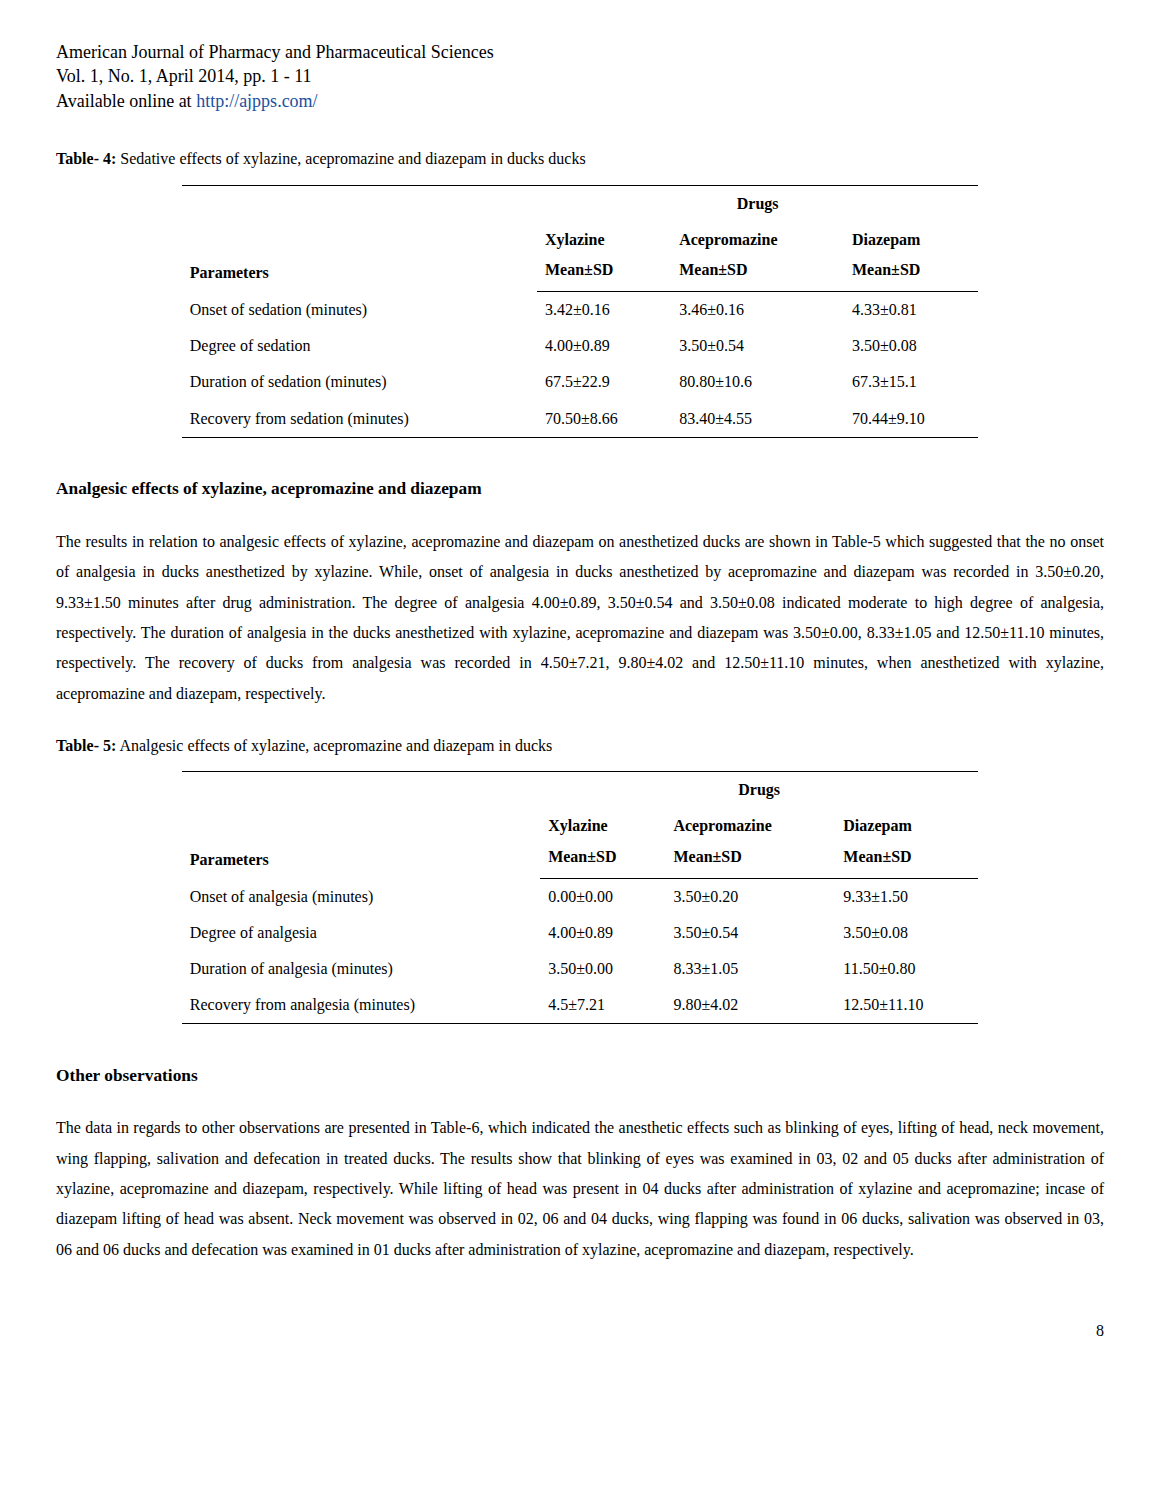American Journal of Pharmacy and Pharmaceutical Sciences
Vol. 1, No. 1, April 2014, pp. 1 - 11
Available online at http://ajpps.com/
Table- 4: Sedative effects of xylazine, acepromazine and diazepam in ducks ducks
| Parameters | Drugs |
| --- | --- |
| Xylazine Mean±SD | Acepromazine Mean±SD | Diazepam Mean±SD |
| Onset of sedation (minutes) | 3.42±0.16 | 3.46±0.16 | 4.33±0.81 |
| Degree of sedation | 4.00±0.89 | 3.50±0.54 | 3.50±0.08 |
| Duration of sedation (minutes) | 67.5±22.9 | 80.80±10.6 | 67.3±15.1 |
| Recovery from sedation (minutes) | 70.50±8.66 | 83.40±4.55 | 70.44±9.10 |
Analgesic effects of xylazine, acepromazine and diazepam
The results in relation to analgesic effects of xylazine, acepromazine and diazepam on anesthetized ducks are shown in Table-5 which suggested that the no onset of analgesia in ducks anesthetized by xylazine. While, onset of analgesia in ducks anesthetized by acepromazine and diazepam was recorded in 3.50±0.20, 9.33±1.50 minutes after drug administration. The degree of analgesia 4.00±0.89, 3.50±0.54 and 3.50±0.08 indicated moderate to high degree of analgesia, respectively. The duration of analgesia in the ducks anesthetized with xylazine, acepromazine and diazepam was 3.50±0.00, 8.33±1.05 and 12.50±11.10 minutes, respectively. The recovery of ducks from analgesia was recorded in 4.50±7.21, 9.80±4.02 and 12.50±11.10 minutes, when anesthetized with xylazine, acepromazine and diazepam, respectively.
Table- 5: Analgesic effects of xylazine, acepromazine and diazepam in ducks
| Parameters | Drugs |
| --- | --- |
| Xylazine Mean±SD | Acepromazine Mean±SD | Diazepam Mean±SD |
| Onset of analgesia (minutes) | 0.00±0.00 | 3.50±0.20 | 9.33±1.50 |
| Degree of analgesia | 4.00±0.89 | 3.50±0.54 | 3.50±0.08 |
| Duration of analgesia (minutes) | 3.50±0.00 | 8.33±1.05 | 11.50±0.80 |
| Recovery from analgesia (minutes) | 4.5±7.21 | 9.80±4.02 | 12.50±11.10 |
Other observations
The data in regards to other observations are presented in Table-6, which indicated the anesthetic effects such as blinking of eyes, lifting of head, neck movement, wing flapping, salivation and defecation in treated ducks. The results show that blinking of eyes was examined in 03, 02 and 05 ducks after administration of xylazine, acepromazine and diazepam, respectively. While lifting of head was present in 04 ducks after administration of xylazine and acepromazine; incase of diazepam lifting of head was absent. Neck movement was observed in 02, 06 and 04 ducks, wing flapping was found in 06 ducks, salivation was observed in 03, 06 and 06 ducks and defecation was examined in 01 ducks after administration of xylazine, acepromazine and diazepam, respectively.
8